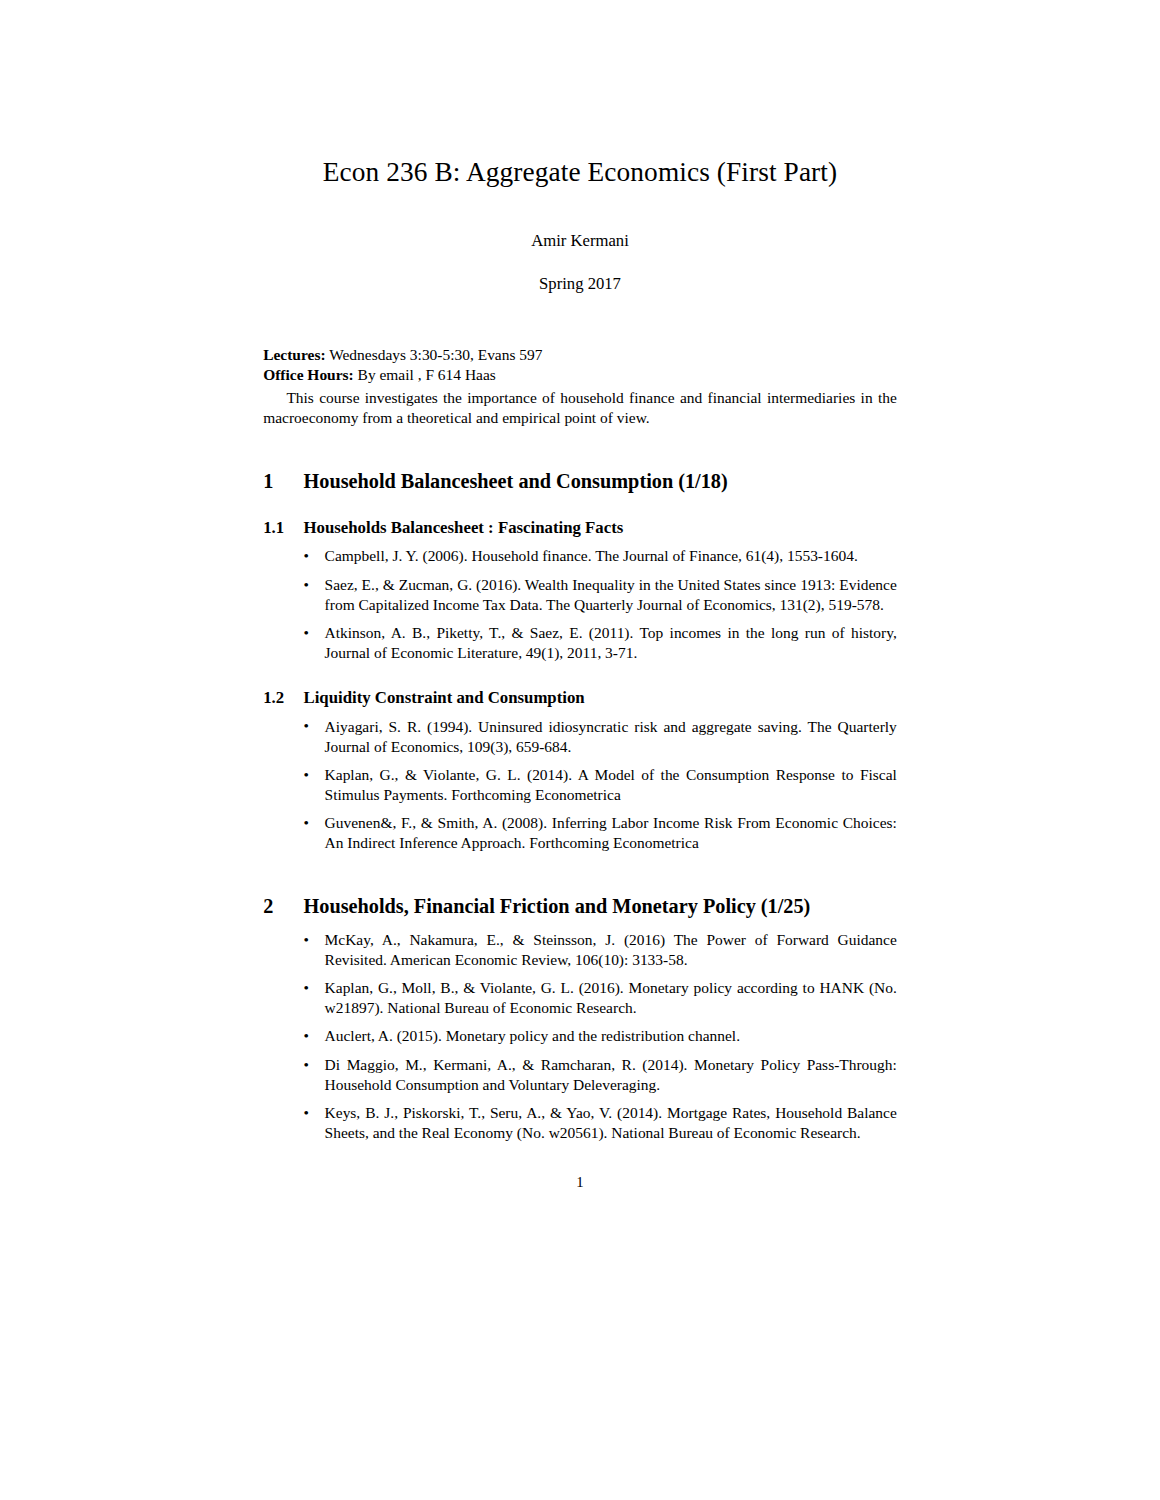Econ 236 B: Aggregate Economics (First Part)
Amir Kermani
Spring 2017
Lectures: Wednesdays 3:30-5:30, Evans 597
Office Hours: By email , F 614 Haas
This course investigates the importance of household finance and financial intermediaries in the macroeconomy from a theoretical and empirical point of view.
1 Household Balancesheet and Consumption (1/18)
1.1 Households Balancesheet : Fascinating Facts
Campbell, J. Y. (2006). Household finance. The Journal of Finance, 61(4), 1553-1604.
Saez, E., & Zucman, G. (2016). Wealth Inequality in the United States since 1913: Evidence from Capitalized Income Tax Data. The Quarterly Journal of Economics, 131(2), 519-578.
Atkinson, A. B., Piketty, T., & Saez, E. (2011). Top incomes in the long run of history, Journal of Economic Literature, 49(1), 2011, 3-71.
1.2 Liquidity Constraint and Consumption
Aiyagari, S. R. (1994). Uninsured idiosyncratic risk and aggregate saving. The Quarterly Journal of Economics, 109(3), 659-684.
Kaplan, G., & Violante, G. L. (2014). A Model of the Consumption Response to Fiscal Stimulus Payments. Forthcoming Econometrica
Guvenen&, F., & Smith, A. (2008). Inferring Labor Income Risk From Economic Choices: An Indirect Inference Approach. Forthcoming Econometrica
2 Households, Financial Friction and Monetary Policy (1/25)
McKay, A., Nakamura, E., & Steinsson, J. (2016) The Power of Forward Guidance Revisited. American Economic Review, 106(10): 3133-58.
Kaplan, G., Moll, B., & Violante, G. L. (2016). Monetary policy according to HANK (No. w21897). National Bureau of Economic Research.
Auclert, A. (2015). Monetary policy and the redistribution channel.
Di Maggio, M., Kermani, A., & Ramcharan, R. (2014). Monetary Policy Pass-Through: Household Consumption and Voluntary Deleveraging.
Keys, B. J., Piskorski, T., Seru, A., & Yao, V. (2014). Mortgage Rates, Household Balance Sheets, and the Real Economy (No. w20561). National Bureau of Economic Research.
1